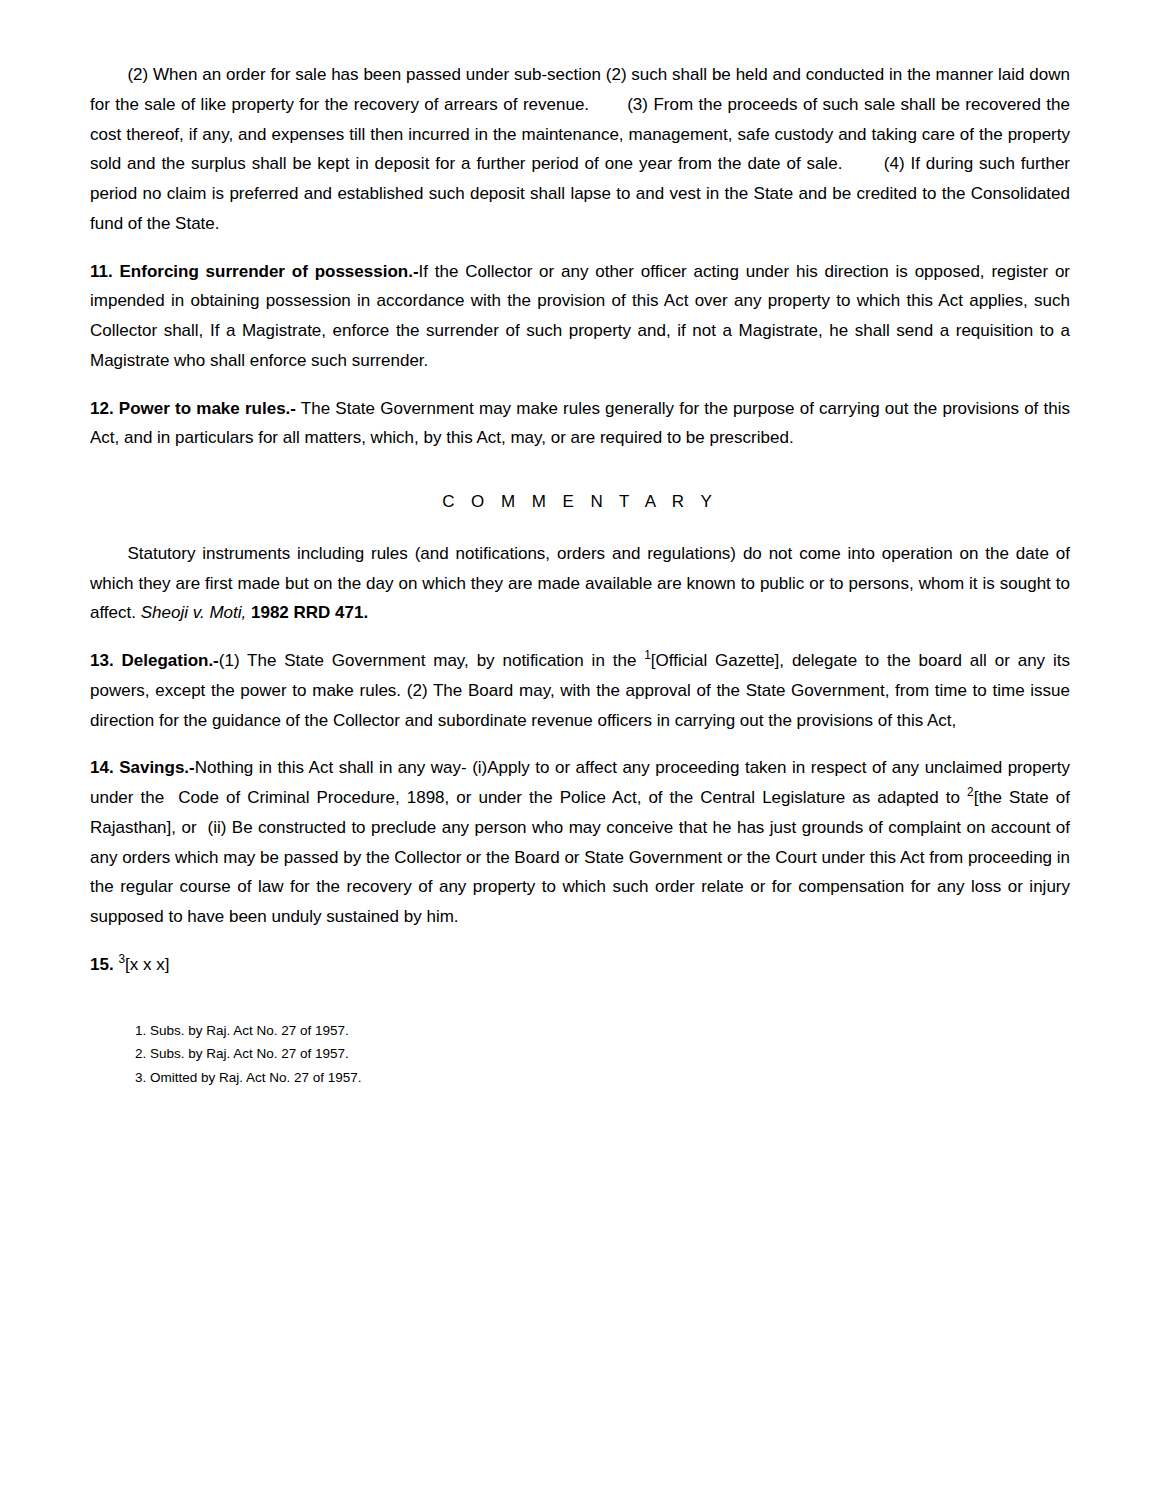(2) When an order for sale has been passed under sub-section (2) such shall be held and conducted in the manner laid down for the sale of like property for the recovery of arrears of revenue. (3) From the proceeds of such sale shall be recovered the cost thereof, if any, and expenses till then incurred in the maintenance, management, safe custody and taking care of the property sold and the surplus shall be kept in deposit for a further period of one year from the date of sale. (4) If during such further period no claim is preferred and established such deposit shall lapse to and vest in the State and be credited to the Consolidated fund of the State.
11. Enforcing surrender of possession.-If the Collector or any other officer acting under his direction is opposed, register or impended in obtaining possession in accordance with the provision of this Act over any property to which this Act applies, such Collector shall, If a Magistrate, enforce the surrender of such property and, if not a Magistrate, he shall send a requisition to a Magistrate who shall enforce such surrender.
12. Power to make rules.- The State Government may make rules generally for the purpose of carrying out the provisions of this Act, and in particulars for all matters, which, by this Act, may, or are required to be prescribed.
C O M M E N T A R Y
Statutory instruments including rules (and notifications, orders and regulations) do not come into operation on the date of which they are first made but on the day on which they are made available are known to public or to persons, whom it is sought to affect. Sheoji v. Moti, 1982 RRD 471.
13. Delegation.-(1) The State Government may, by notification in the 1[Official Gazette], delegate to the board all or any its powers, except the power to make rules. (2) The Board may, with the approval of the State Government, from time to time issue direction for the guidance of the Collector and subordinate revenue officers in carrying out the provisions of this Act,
14. Savings.-Nothing in this Act shall in any way- (i)Apply to or affect any proceeding taken in respect of any unclaimed property under the Code of Criminal Procedure, 1898, or under the Police Act, of the Central Legislature as adapted to 2[the State of Rajasthan], or (ii) Be constructed to preclude any person who may conceive that he has just grounds of complaint on account of any orders which may be passed by the Collector or the Board or State Government or the Court under this Act from proceeding in the regular course of law for the recovery of any property to which such order relate or for compensation for any loss or injury supposed to have been unduly sustained by him.
15. 3[x x x]
Subs. by Raj. Act No. 27 of 1957.
Subs. by Raj. Act No. 27 of 1957.
Omitted by Raj. Act No. 27 of 1957.